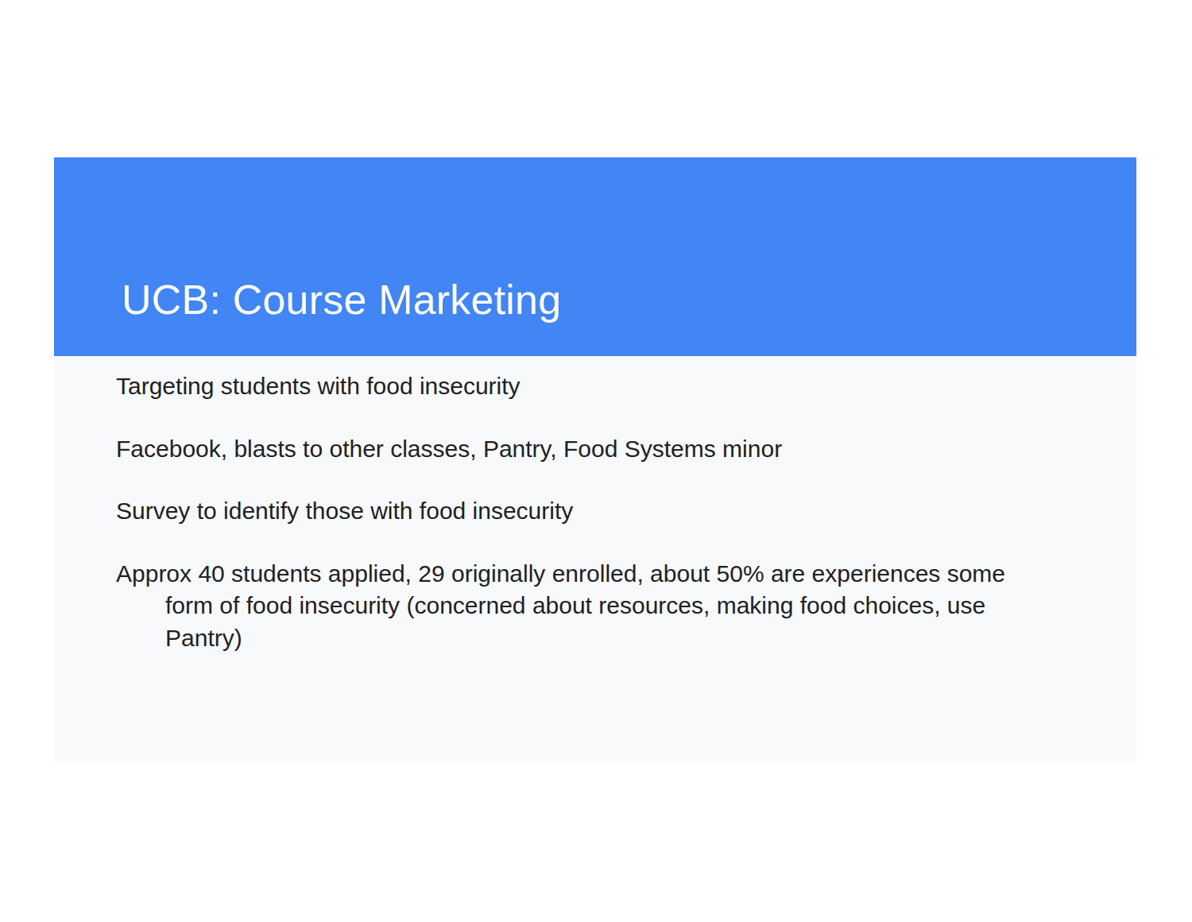UCB: Course Marketing
Targeting students with food insecurity
Facebook, blasts to other classes, Pantry, Food Systems minor
Survey to identify those with food insecurity
Approx 40 students applied, 29 originally enrolled, about 50% are experiences some form of food insecurity (concerned about resources, making food choices, use Pantry)